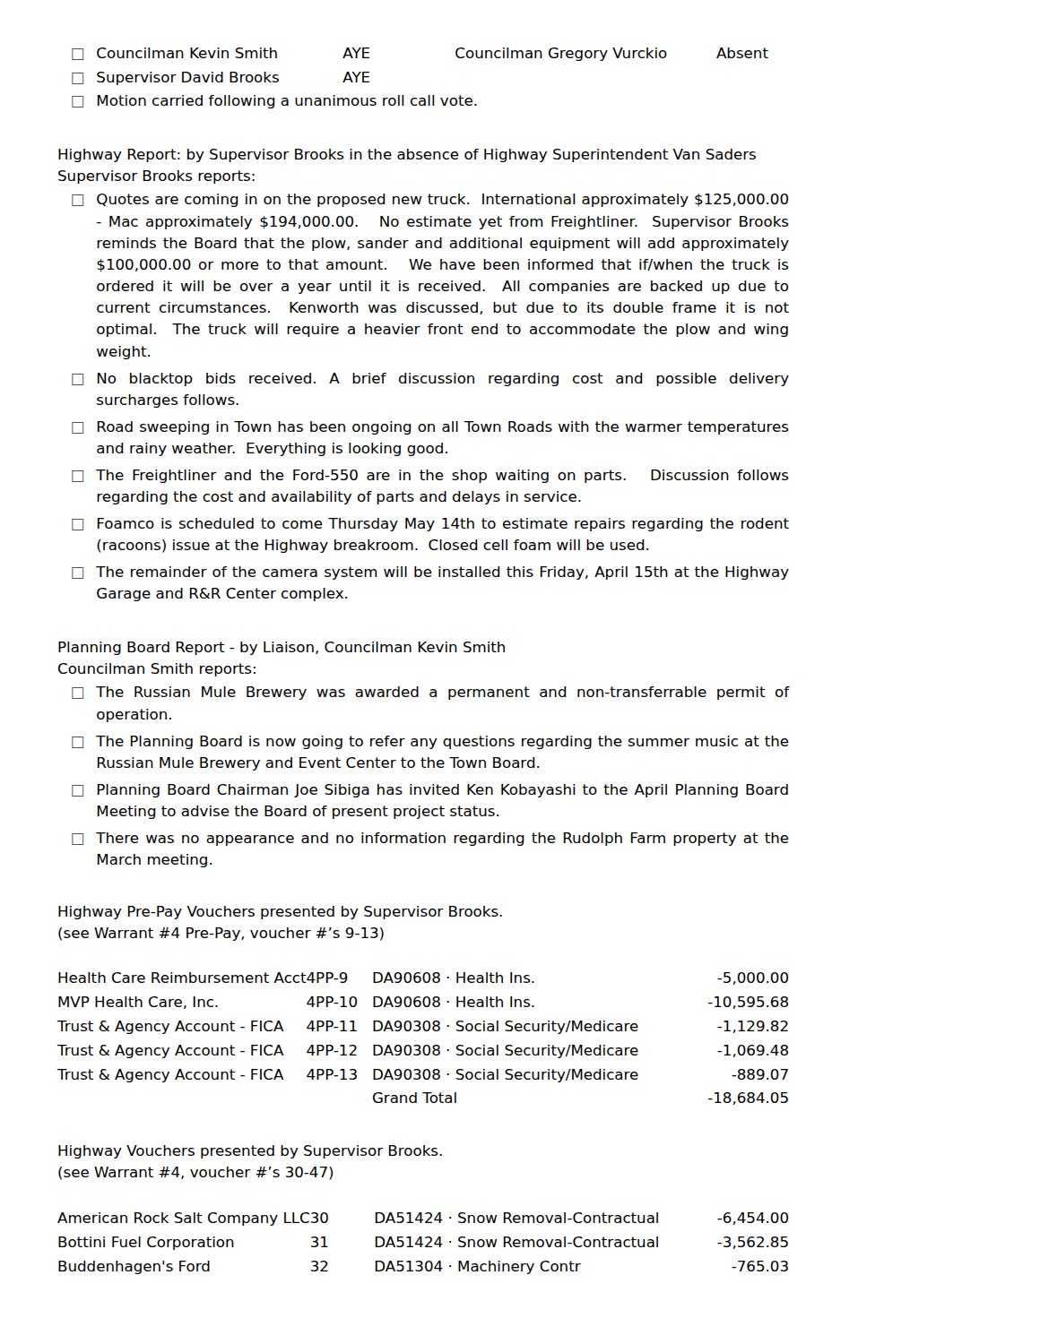Councilman Kevin Smith AYE Councilman Gregory Vurckio Absent
Supervisor David Brooks AYE
Motion carried following a unanimous roll call vote.
Highway Report: by Supervisor Brooks in the absence of Highway Superintendent Van Saders
Supervisor Brooks reports:
Quotes are coming in on the proposed new truck. International approximately $125,000.00 - Mac approximately $194,000.00. No estimate yet from Freightliner. Supervisor Brooks reminds the Board that the plow, sander and additional equipment will add approximately $100,000.00 or more to that amount. We have been informed that if/when the truck is ordered it will be over a year until it is received. All companies are backed up due to current circumstances. Kenworth was discussed, but due to its double frame it is not optimal. The truck will require a heavier front end to accommodate the plow and wing weight.
No blacktop bids received. A brief discussion regarding cost and possible delivery surcharges follows.
Road sweeping in Town has been ongoing on all Town Roads with the warmer temperatures and rainy weather. Everything is looking good.
The Freightliner and the Ford-550 are in the shop waiting on parts. Discussion follows regarding the cost and availability of parts and delays in service.
Foamco is scheduled to come Thursday May 14th to estimate repairs regarding the rodent (racoons) issue at the Highway breakroom. Closed cell foam will be used.
The remainder of the camera system will be installed this Friday, April 15th at the Highway Garage and R&R Center complex.
Planning Board Report - by Liaison, Councilman Kevin Smith
Councilman Smith reports:
The Russian Mule Brewery was awarded a permanent and non-transferrable permit of operation.
The Planning Board is now going to refer any questions regarding the summer music at the Russian Mule Brewery and Event Center to the Town Board.
Planning Board Chairman Joe Sibiga has invited Ken Kobayashi to the April Planning Board Meeting to advise the Board of present project status.
There was no appearance and no information regarding the Rudolph Farm property at the March meeting.
Highway Pre-Pay Vouchers presented by Supervisor Brooks.
(see Warrant #4 Pre-Pay, voucher #’s 9-13)
| Health Care Reimbursement Acct | 4PP-9 | DA90608 · Health Ins. | -5,000.00 |
| MVP Health Care, Inc. | 4PP-10 | DA90608 · Health Ins. | -10,595.68 |
| Trust & Agency Account - FICA | 4PP-11 | DA90308 · Social Security/Medicare | -1,129.82 |
| Trust & Agency Account - FICA | 4PP-12 | DA90308 · Social Security/Medicare | -1,069.48 |
| Trust & Agency Account - FICA | 4PP-13 | DA90308 · Social Security/Medicare | -889.07 |
| | | Grand Total | -18,684.05 |
Highway Vouchers presented by Supervisor Brooks.
(see Warrant #4, voucher #’s 30-47)
| American Rock Salt Company LLC | 30 | DA51424 · Snow Removal-Contractual | -6,454.00 |
| Bottini Fuel Corporation | 31 | DA51424 · Snow Removal-Contractual | -3,562.85 |
| Buddenhagen's Ford | 32 | DA51304 · Machinery Contr | -765.03 |